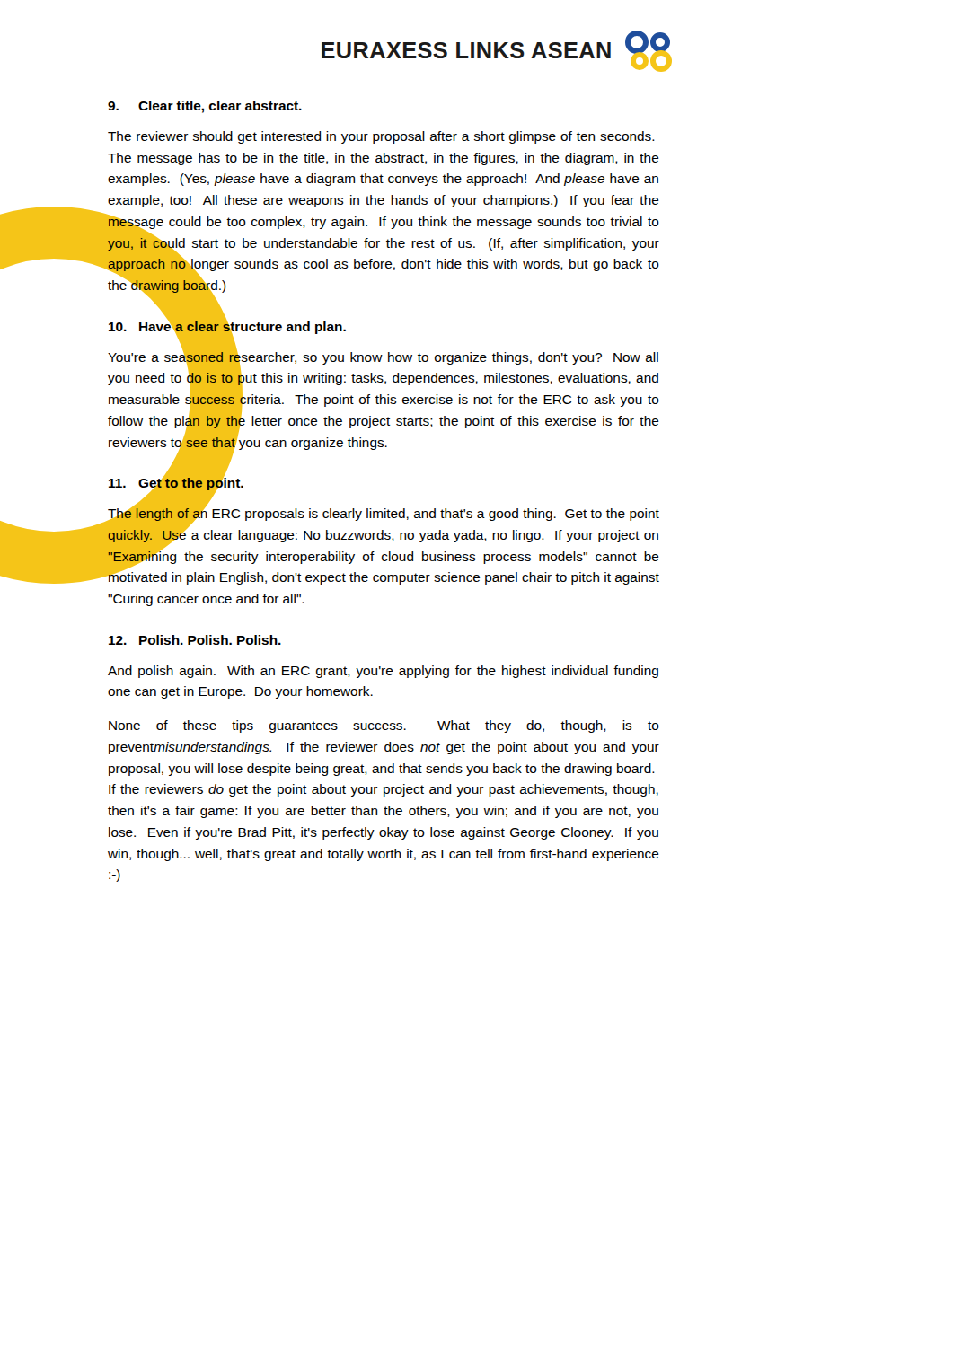EURAXESS LINKS ASEAN
9. Clear title, clear abstract.
The reviewer should get interested in your proposal after a short glimpse of ten seconds. The message has to be in the title, in the abstract, in the figures, in the diagram, in the examples. (Yes, please have a diagram that conveys the approach! And please have an example, too! All these are weapons in the hands of your champions.) If you fear the message could be too complex, try again. If you think the message sounds too trivial to you, it could start to be understandable for the rest of us. (If, after simplification, your approach no longer sounds as cool as before, don't hide this with words, but go back to the drawing board.)
10. Have a clear structure and plan.
You're a seasoned researcher, so you know how to organize things, don't you? Now all you need to do is to put this in writing: tasks, dependences, milestones, evaluations, and measurable success criteria. The point of this exercise is not for the ERC to ask you to follow the plan by the letter once the project starts; the point of this exercise is for the reviewers to see that you can organize things.
11. Get to the point.
The length of an ERC proposals is clearly limited, and that's a good thing. Get to the point quickly. Use a clear language: No buzzwords, no yada yada, no lingo. If your project on "Examining the security interoperability of cloud business process models" cannot be motivated in plain English, don't expect the computer science panel chair to pitch it against "Curing cancer once and for all".
12. Polish. Polish. Polish.
And polish again. With an ERC grant, you're applying for the highest individual funding one can get in Europe. Do your homework.
None of these tips guarantees success. What they do, though, is to preventmisunderstandings. If the reviewer does not get the point about you and your proposal, you will lose despite being great, and that sends you back to the drawing board. If the reviewers do get the point about your project and your past achievements, though, then it's a fair game: If you are better than the others, you win; and if you are not, you lose. Even if you're Brad Pitt, it's perfectly okay to lose against George Clooney. If you win, though... well, that's great and totally worth it, as I can tell from first-hand experience :-)